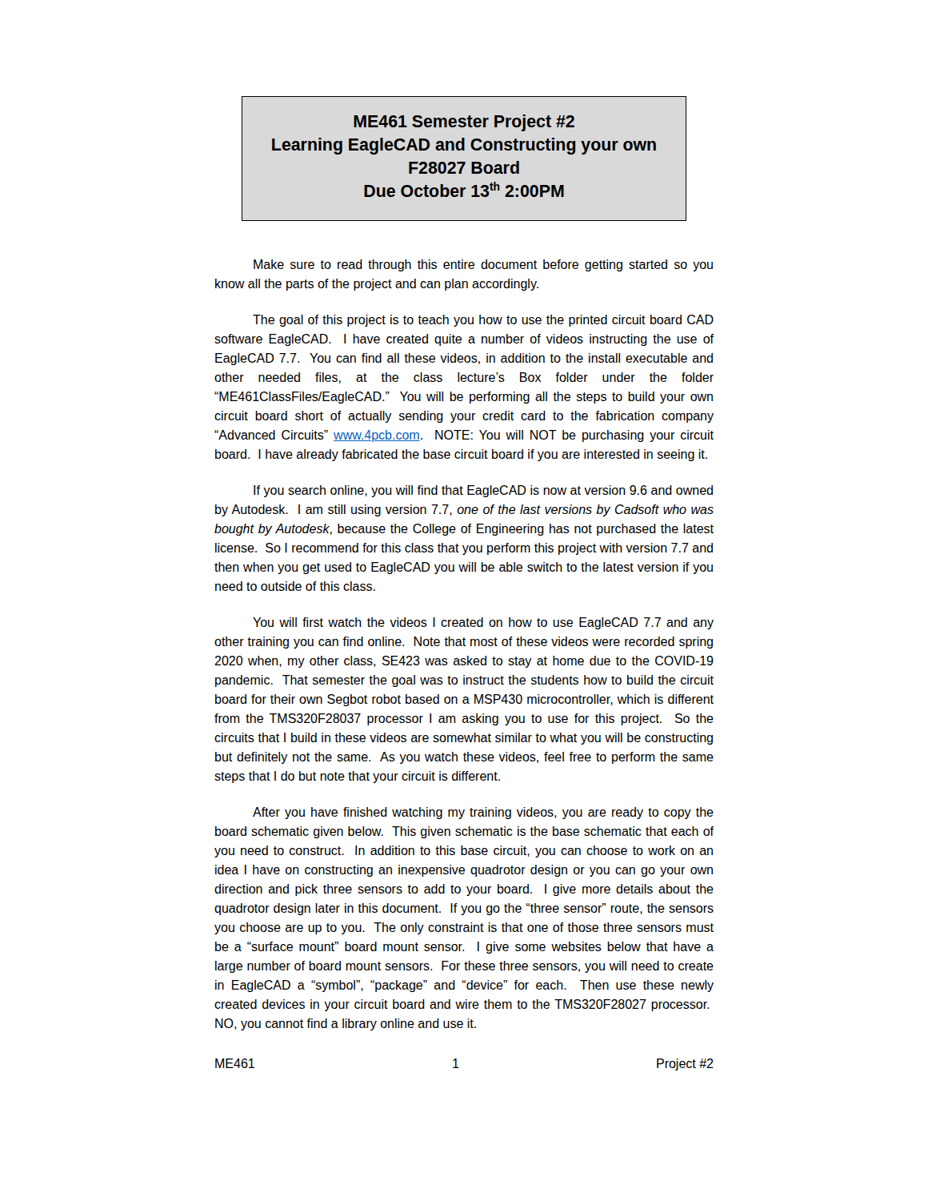ME461 Semester Project #2
Learning EagleCAD and Constructing your own F28027 Board
Due October 13th 2:00PM
Make sure to read through this entire document before getting started so you know all the parts of the project and can plan accordingly.
The goal of this project is to teach you how to use the printed circuit board CAD software EagleCAD. I have created quite a number of videos instructing the use of EagleCAD 7.7. You can find all these videos, in addition to the install executable and other needed files, at the class lecture’s Box folder under the folder “ME461ClassFiles/EagleCAD.” You will be performing all the steps to build your own circuit board short of actually sending your credit card to the fabrication company “Advanced Circuits” www.4pcb.com. NOTE: You will NOT be purchasing your circuit board. I have already fabricated the base circuit board if you are interested in seeing it.
If you search online, you will find that EagleCAD is now at version 9.6 and owned by Autodesk. I am still using version 7.7, one of the last versions by Cadsoft who was bought by Autodesk, because the College of Engineering has not purchased the latest license. So I recommend for this class that you perform this project with version 7.7 and then when you get used to EagleCAD you will be able switch to the latest version if you need to outside of this class.
You will first watch the videos I created on how to use EagleCAD 7.7 and any other training you can find online. Note that most of these videos were recorded spring 2020 when, my other class, SE423 was asked to stay at home due to the COVID-19 pandemic. That semester the goal was to instruct the students how to build the circuit board for their own Segbot robot based on a MSP430 microcontroller, which is different from the TMS320F28037 processor I am asking you to use for this project. So the circuits that I build in these videos are somewhat similar to what you will be constructing but definitely not the same. As you watch these videos, feel free to perform the same steps that I do but note that your circuit is different.
After you have finished watching my training videos, you are ready to copy the board schematic given below. This given schematic is the base schematic that each of you need to construct. In addition to this base circuit, you can choose to work on an idea I have on constructing an inexpensive quadrotor design or you can go your own direction and pick three sensors to add to your board. I give more details about the quadrotor design later in this document. If you go the “three sensor” route, the sensors you choose are up to you. The only constraint is that one of those three sensors must be a “surface mount” board mount sensor. I give some websites below that have a large number of board mount sensors. For these three sensors, you will need to create in EagleCAD a “symbol”, “package” and “device” for each. Then use these newly created devices in your circuit board and wire them to the TMS320F28027 processor. NO, you cannot find a library online and use it.
ME461 1 Project #2